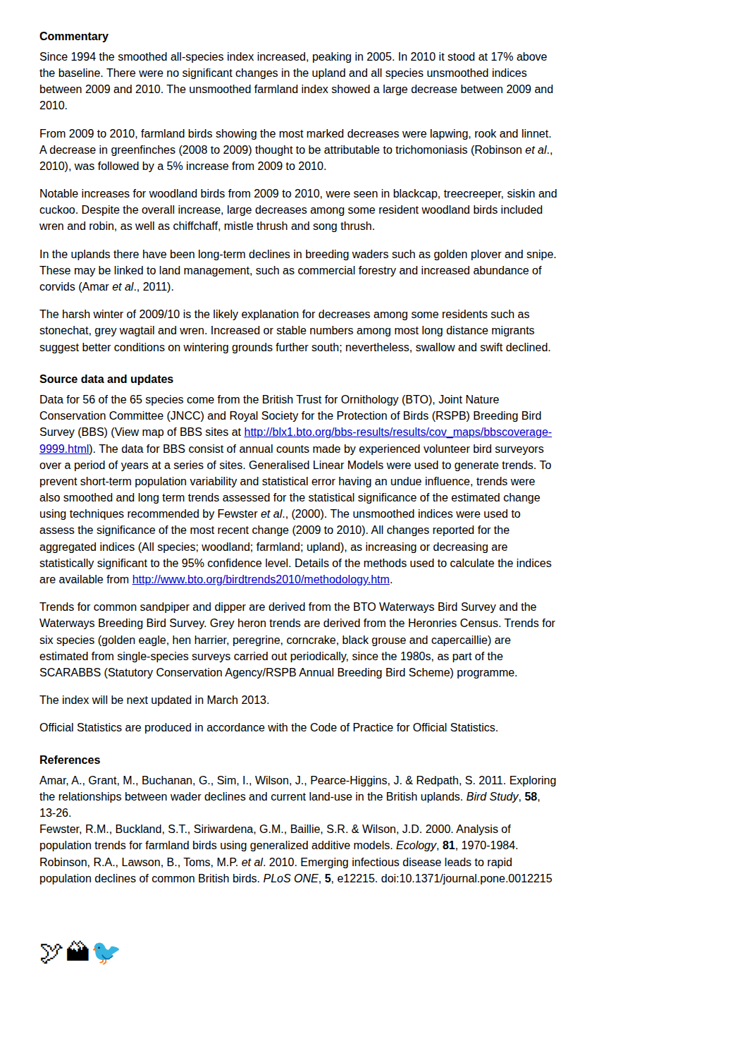Commentary
Since 1994 the smoothed all-species index increased, peaking in 2005. In 2010 it stood at 17% above the baseline. There were no significant changes in the upland and all species unsmoothed indices between 2009 and 2010. The unsmoothed farmland index showed a large decrease between 2009 and 2010.
From 2009 to 2010, farmland birds showing the most marked decreases were lapwing, rook and linnet. A decrease in greenfinches (2008 to 2009) thought to be attributable to trichomoniasis (Robinson et al., 2010), was followed by a 5% increase from 2009 to 2010.
Notable increases for woodland birds from 2009 to 2010, were seen in blackcap, treecreeper, siskin and cuckoo. Despite the overall increase, large decreases among some resident woodland birds included wren and robin, as well as chiffchaff, mistle thrush and song thrush.
In the uplands there have been long-term declines in breeding waders such as golden plover and snipe. These may be linked to land management, such as commercial forestry and increased abundance of corvids (Amar et al., 2011).
The harsh winter of 2009/10 is the likely explanation for decreases among some residents such as stonechat, grey wagtail and wren. Increased or stable numbers among most long distance migrants suggest better conditions on wintering grounds further south; nevertheless, swallow and swift declined.
Source data and updates
Data for 56 of the 65 species come from the British Trust for Ornithology (BTO), Joint Nature Conservation Committee (JNCC) and Royal Society for the Protection of Birds (RSPB) Breeding Bird Survey (BBS) (View map of BBS sites at http://blx1.bto.org/bbs-results/results/cov_maps/bbscoverage-9999.html). The data for BBS consist of annual counts made by experienced volunteer bird surveyors over a period of years at a series of sites. Generalised Linear Models were used to generate trends. To prevent short-term population variability and statistical error having an undue influence, trends were also smoothed and long term trends assessed for the statistical significance of the estimated change using techniques recommended by Fewster et al., (2000). The unsmoothed indices were used to assess the significance of the most recent change (2009 to 2010). All changes reported for the aggregated indices (All species; woodland; farmland; upland), as increasing or decreasing are statistically significant to the 95% confidence level. Details of the methods used to calculate the indices are available from http://www.bto.org/birdtrends2010/methodology.htm.
Trends for common sandpiper and dipper are derived from the BTO Waterways Bird Survey and the Waterways Breeding Bird Survey. Grey heron trends are derived from the Heronries Census. Trends for six species (golden eagle, hen harrier, peregrine, corncrake, black grouse and capercaillie) are estimated from single-species surveys carried out periodically, since the 1980s, as part of the SCARABBS (Statutory Conservation Agency/RSPB Annual Breeding Bird Scheme) programme.
The index will be next updated in March 2013.
Official Statistics are produced in accordance with the Code of Practice for Official Statistics.
References
Amar, A., Grant, M., Buchanan, G., Sim, I., Wilson, J., Pearce-Higgins, J. & Redpath, S. 2011. Exploring the relationships between wader declines and current land-use in the British uplands. Bird Study, 58, 13-26.
Fewster, R.M., Buckland, S.T., Siriwardena, G.M., Baillie, S.R. & Wilson, J.D. 2000. Analysis of population trends for farmland birds using generalized additive models. Ecology, 81, 1970-1984.
Robinson, R.A., Lawson, B., Toms, M.P. et al. 2010. Emerging infectious disease leads to rapid population declines of common British birds. PLoS ONE, 5, e12215. doi:10.1371/journal.pone.0012215
🕊🏔🐦